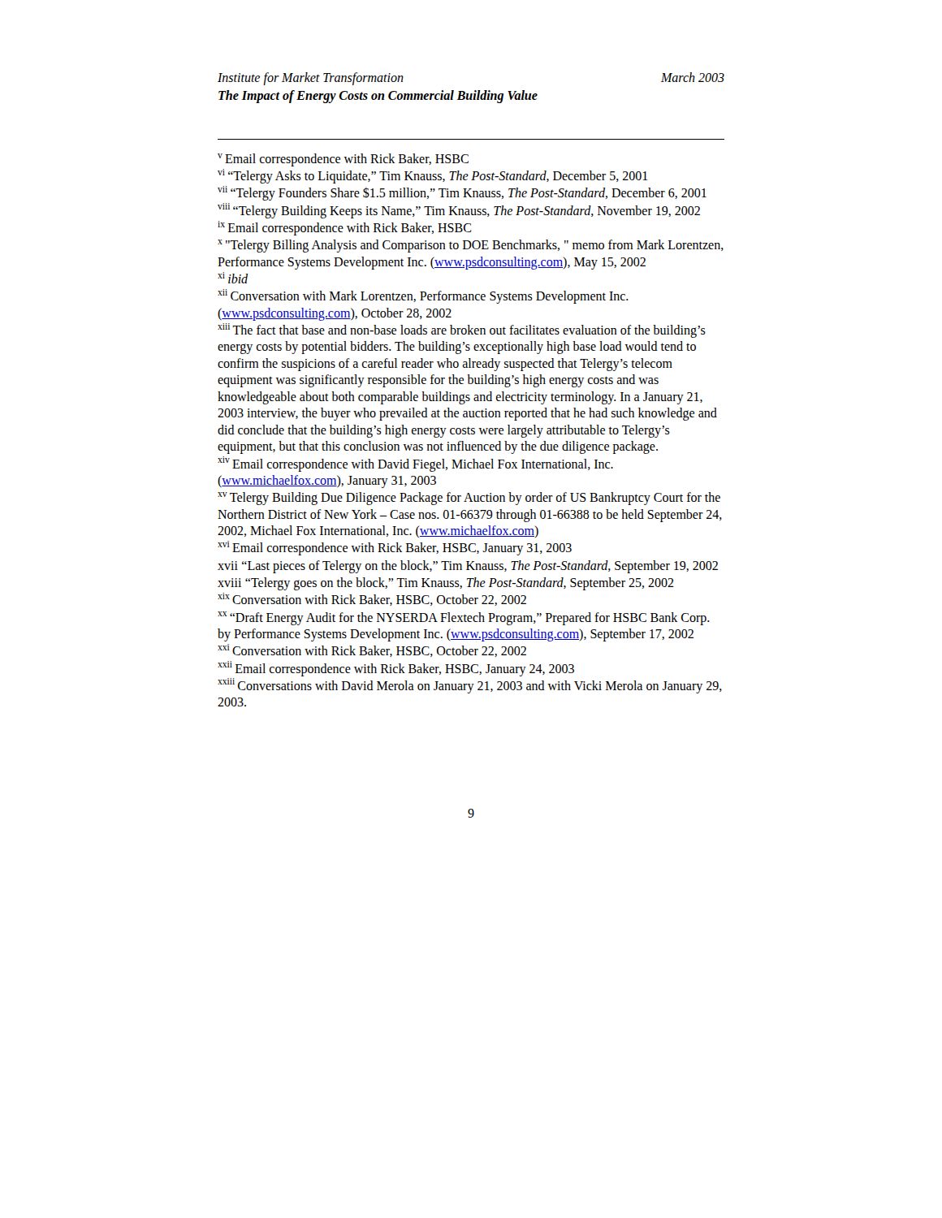Institute for Market Transformation
March 2003
The Impact of Energy Costs on Commercial Building Value
vEmail correspondence with Rick Baker, HSBC
vi“Telergy Asks to Liquidate,” Tim Knauss, The Post-Standard, December 5, 2001
vii“Telergy Founders Share $1.5 million,” Tim Knauss, The Post-Standard, December 6, 2001
viii“Telergy Building Keeps its Name,” Tim Knauss, The Post-Standard, November 19, 2002
ixEmail correspondence with Rick Baker, HSBC
x"Telergy Billing Analysis and Comparison to DOE Benchmarks, " memo from Mark Lorentzen, Performance Systems Development Inc. (www.psdconsulting.com), May 15, 2002
xiibid
xiiConversation with Mark Lorentzen, Performance Systems Development Inc. (www.psdconsulting.com), October 28, 2002
xiiiThe fact that base and non-base loads are broken out facilitates evaluation of the building’s energy costs by potential bidders. The building’s exceptionally high base load would tend to confirm the suspicions of a careful reader who already suspected that Telergy’s telecom equipment was significantly responsible for the building’s high energy costs and was knowledgeable about both comparable buildings and electricity terminology. In a January 21, 2003 interview, the buyer who prevailed at the auction reported that he had such knowledge and did conclude that the building’s high energy costs were largely attributable to Telergy’s equipment, but that this conclusion was not influenced by the due diligence package.
xivEmail correspondence with David Fiegel, Michael Fox International, Inc. (www.michaelfox.com), January 31, 2003
xvTelergy Building Due Diligence Package for Auction by order of US Bankruptcy Court for the Northern District of New York – Case nos. 01-66379 through 01-66388 to be held September 24, 2002, Michael Fox International, Inc. (www.michaelfox.com)
xviEmail correspondence with Rick Baker, HSBC, January 31, 2003
xvii“Last pieces of Telergy on the block,” Tim Knauss, The Post-Standard, September 19, 2002
xviii“Telergy goes on the block,” Tim Knauss, The Post-Standard, September 25, 2002
xixConversation with Rick Baker, HSBC, October 22, 2002
xx“Draft Energy Audit for the NYSERDA Flextech Program,” Prepared for HSBC Bank Corp. by Performance Systems Development Inc. (www.psdconsulting.com), September 17, 2002
xxiConversation with Rick Baker, HSBC, October 22, 2002
xxiiEmail correspondence with Rick Baker, HSBC, January 24, 2003
xxiiiConversations with David Merola on January 21, 2003 and with Vicki Merola on January 29, 2003.
9